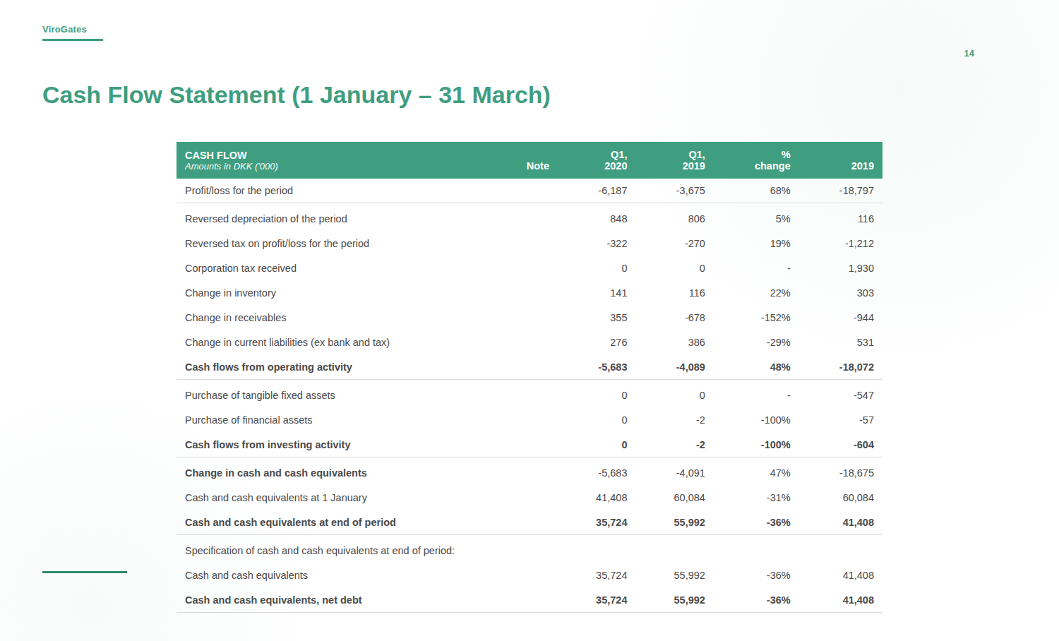ViroGates
14
Cash Flow Statement (1 January – 31 March)
| CASH FLOW Amounts in DKK ('000) | Note | Q1, 2020 | Q1, 2019 | % change | 2019 |
| --- | --- | --- | --- | --- | --- |
| Profit/loss for the period | | -6,187 | -3,675 | 68% | -18,797 |
| Reversed depreciation of the period | | 848 | 806 | 5% | 116 |
| Reversed tax on profit/loss for the period | | -322 | -270 | 19% | -1,212 |
| Corporation tax received | | 0 | 0 | - | 1,930 |
| Change in inventory | | 141 | 116 | 22% | 303 |
| Change in receivables | | 355 | -678 | -152% | -944 |
| Change in current liabilities (ex bank and tax) | | 276 | 386 | -29% | 531 |
| Cash flows from operating activity | | -5,683 | -4,089 | 48% | -18,072 |
| Purchase of tangible fixed assets | | 0 | 0 | - | -547 |
| Purchase of financial assets | | 0 | -2 | -100% | -57 |
| Cash flows from investing activity | | 0 | -2 | -100% | -604 |
| Change in cash and cash equivalents | | -5,683 | -4,091 | 47% | -18,675 |
| Cash and cash equivalents at 1 January | | 41,408 | 60,084 | -31% | 60,084 |
| Cash and cash equivalents at end of period | | 35,724 | 55,992 | -36% | 41,408 |
| Specification of cash and cash equivalents at end of period: | | | | | |
| Cash and cash equivalents | | 35,724 | 55,992 | -36% | 41,408 |
| Cash and cash equivalents, net debt | | 35,724 | 55,992 | -36% | 41,408 |